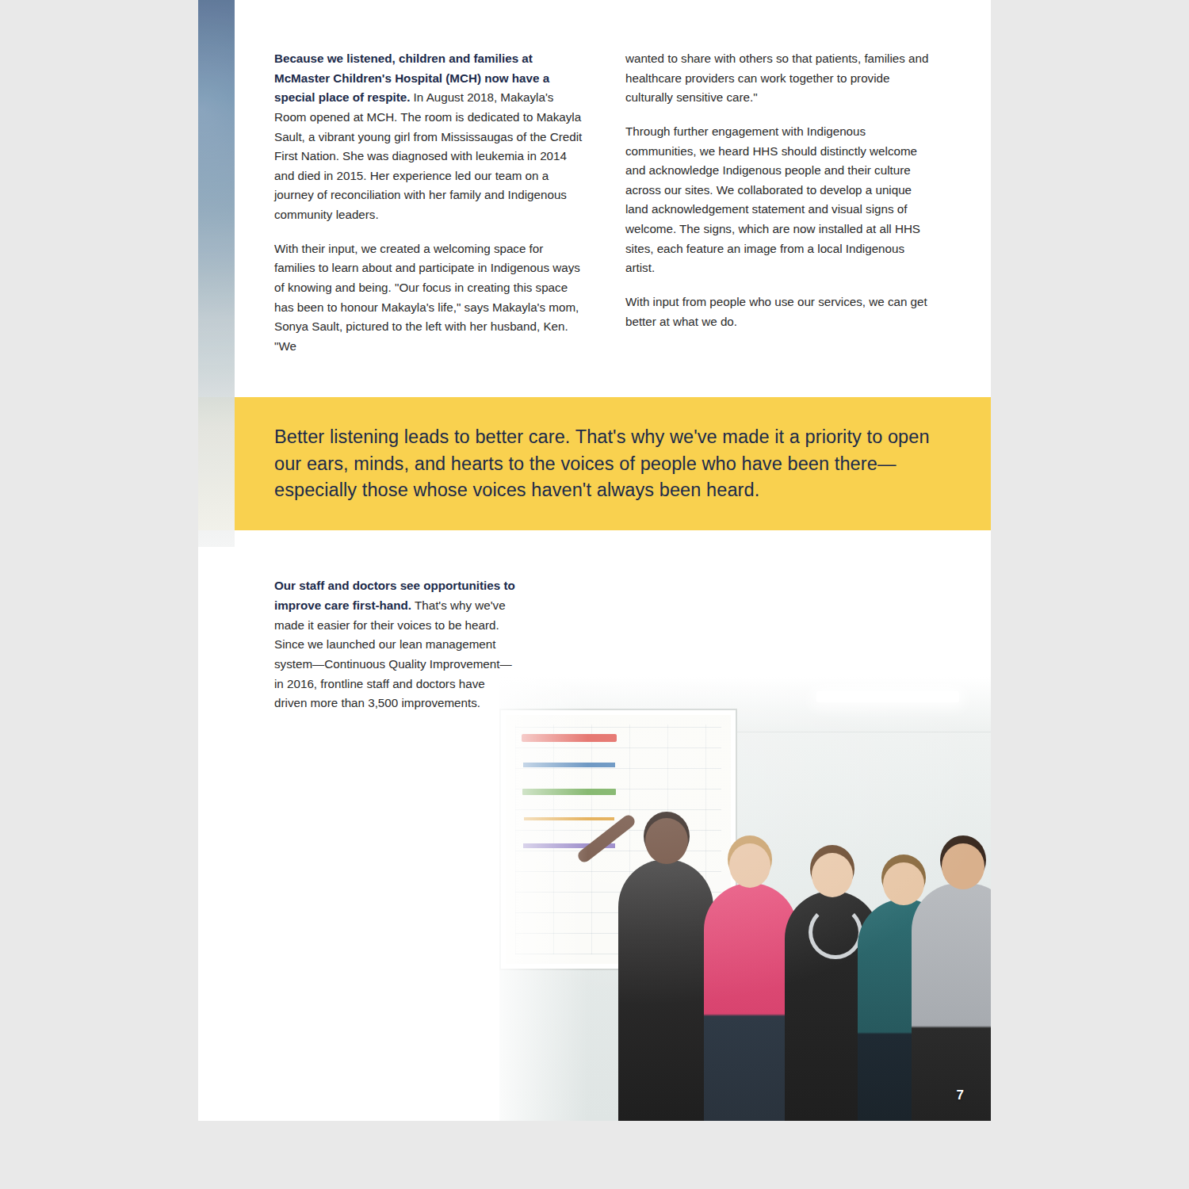Because we listened, children and families at McMaster Children's Hospital (MCH) now have a special place of respite. In August 2018, Makayla's Room opened at MCH. The room is dedicated to Makayla Sault, a vibrant young girl from Mississaugas of the Credit First Nation. She was diagnosed with leukemia in 2014 and died in 2015. Her experience led our team on a journey of reconciliation with her family and Indigenous community leaders.
With their input, we created a welcoming space for families to learn about and participate in Indigenous ways of knowing and being. "Our focus in creating this space has been to honour Makayla's life," says Makayla's mom, Sonya Sault, pictured to the left with her husband, Ken. "We
wanted to share with others so that patients, families and healthcare providers can work together to provide culturally sensitive care."
Through further engagement with Indigenous communities, we heard HHS should distinctly welcome and acknowledge Indigenous people and their culture across our sites. We collaborated to develop a unique land acknowledgement statement and visual signs of welcome. The signs, which are now installed at all HHS sites, each feature an image from a local Indigenous artist.
With input from people who use our services, we can get better at what we do.
Better listening leads to better care. That's why we've made it a priority to open our ears, minds, and hearts to the voices of people who have been there—especially those whose voices haven't always been heard.
Our staff and doctors see opportunities to improve care first-hand. That's why we've made it easier for their voices to be heard. Since we launched our lean management system—Continuous Quality Improvement—in 2016, frontline staff and doctors have driven more than 3,500 improvements.
7